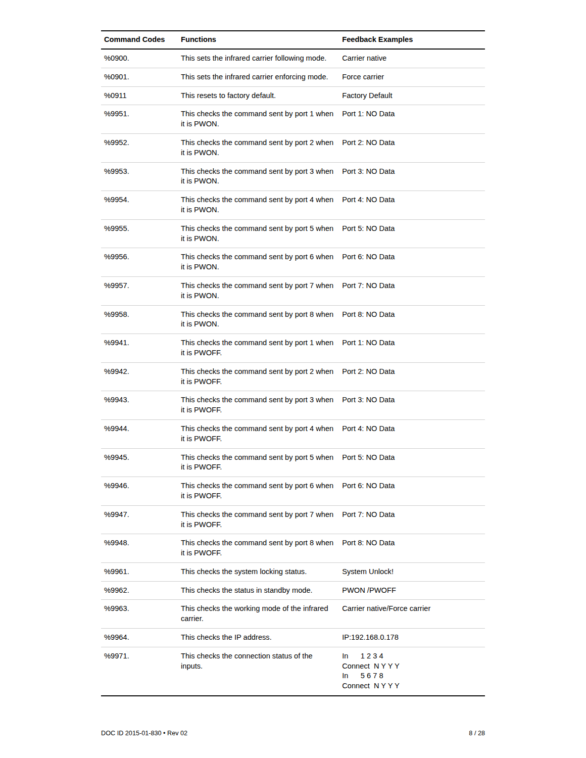| Command Codes | Functions | Feedback Examples |
| --- | --- | --- |
| %0900. | This sets the infrared carrier following mode. | Carrier native |
| %0901. | This sets the infrared carrier enforcing mode. | Force carrier |
| %0911 | This resets to factory default. | Factory Default |
| %9951. | This checks the command sent by port 1 when it is PWON. | Port 1: NO Data |
| %9952. | This checks the command sent by port 2 when it is PWON. | Port 2: NO Data |
| %9953. | This checks the command sent by port 3 when it is PWON. | Port 3: NO Data |
| %9954. | This checks the command sent by port 4 when it is PWON. | Port 4: NO Data |
| %9955. | This checks the command sent by port 5 when it is PWON. | Port 5: NO Data |
| %9956. | This checks the command sent by port 6 when it is PWON. | Port 6: NO Data |
| %9957. | This checks the command sent by port 7 when it is PWON. | Port 7: NO Data |
| %9958. | This checks the command sent by port 8 when it is PWON. | Port 8: NO Data |
| %9941. | This checks the command sent by port 1 when it is PWOFF. | Port 1: NO Data |
| %9942. | This checks the command sent by port 2 when it is PWOFF. | Port 2: NO Data |
| %9943. | This checks the command sent by port 3 when it is PWOFF. | Port 3: NO Data |
| %9944. | This checks the command sent by port 4 when it is PWOFF. | Port 4: NO Data |
| %9945. | This checks the command sent by port 5 when it is PWOFF. | Port 5: NO Data |
| %9946. | This checks the command sent by port 6 when it is PWOFF. | Port 6: NO Data |
| %9947. | This checks the command sent by port 7 when it is PWOFF. | Port 7: NO Data |
| %9948. | This checks the command sent by port 8 when it is PWOFF. | Port 8: NO Data |
| %9961. | This checks the system locking status. | System Unlock! |
| %9962. | This checks the status in standby mode. | PWON /PWOFF |
| %9963. | This checks the working mode of the infrared carrier. | Carrier native/Force carrier |
| %9964. | This checks the IP address. | IP:192.168.0.178 |
| %9971. | This checks the connection status of the inputs. | In 1 2 3 4 Connect N Y Y Y In 5 6 7 8 Connect N Y Y Y |
DOC ID 2015-01-830 • Rev 02 8 / 28